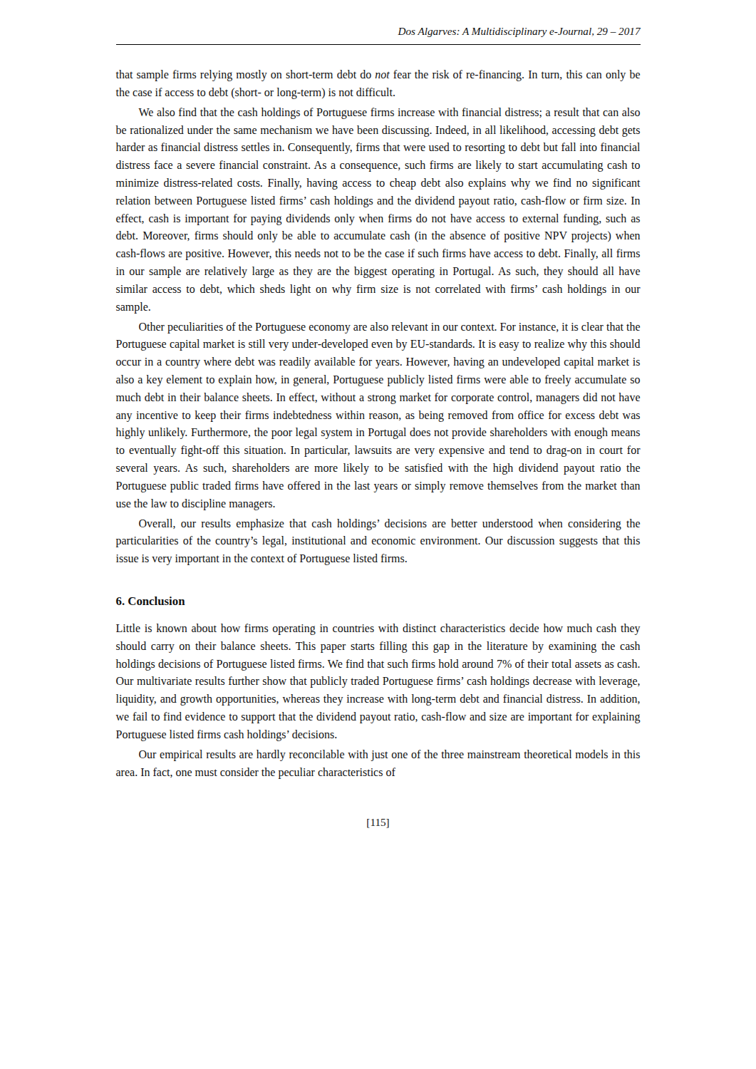Dos Algarves: A Multidisciplinary e-Journal, 29 – 2017
that sample firms relying mostly on short-term debt do not fear the risk of re-financing. In turn, this can only be the case if access to debt (short- or long-term) is not difficult.
We also find that the cash holdings of Portuguese firms increase with financial distress; a result that can also be rationalized under the same mechanism we have been discussing. Indeed, in all likelihood, accessing debt gets harder as financial distress settles in. Consequently, firms that were used to resorting to debt but fall into financial distress face a severe financial constraint. As a consequence, such firms are likely to start accumulating cash to minimize distress-related costs. Finally, having access to cheap debt also explains why we find no significant relation between Portuguese listed firms’ cash holdings and the dividend payout ratio, cash-flow or firm size. In effect, cash is important for paying dividends only when firms do not have access to external funding, such as debt. Moreover, firms should only be able to accumulate cash (in the absence of positive NPV projects) when cash-flows are positive. However, this needs not to be the case if such firms have access to debt. Finally, all firms in our sample are relatively large as they are the biggest operating in Portugal. As such, they should all have similar access to debt, which sheds light on why firm size is not correlated with firms’ cash holdings in our sample.
Other peculiarities of the Portuguese economy are also relevant in our context. For instance, it is clear that the Portuguese capital market is still very under-developed even by EU-standards. It is easy to realize why this should occur in a country where debt was readily available for years. However, having an undeveloped capital market is also a key element to explain how, in general, Portuguese publicly listed firms were able to freely accumulate so much debt in their balance sheets. In effect, without a strong market for corporate control, managers did not have any incentive to keep their firms indebtedness within reason, as being removed from office for excess debt was highly unlikely. Furthermore, the poor legal system in Portugal does not provide shareholders with enough means to eventually fight-off this situation. In particular, lawsuits are very expensive and tend to drag-on in court for several years. As such, shareholders are more likely to be satisfied with the high dividend payout ratio the Portuguese public traded firms have offered in the last years or simply remove themselves from the market than use the law to discipline managers.
Overall, our results emphasize that cash holdings’ decisions are better understood when considering the particularities of the country’s legal, institutional and economic environment. Our discussion suggests that this issue is very important in the context of Portuguese listed firms.
6. Conclusion
Little is known about how firms operating in countries with distinct characteristics decide how much cash they should carry on their balance sheets. This paper starts filling this gap in the literature by examining the cash holdings decisions of Portuguese listed firms. We find that such firms hold around 7% of their total assets as cash. Our multivariate results further show that publicly traded Portuguese firms’ cash holdings decrease with leverage, liquidity, and growth opportunities, whereas they increase with long-term debt and financial distress. In addition, we fail to find evidence to support that the dividend payout ratio, cash-flow and size are important for explaining Portuguese listed firms cash holdings’ decisions.
Our empirical results are hardly reconcilable with just one of the three mainstream theoretical models in this area. In fact, one must consider the peculiar characteristics of
[115]